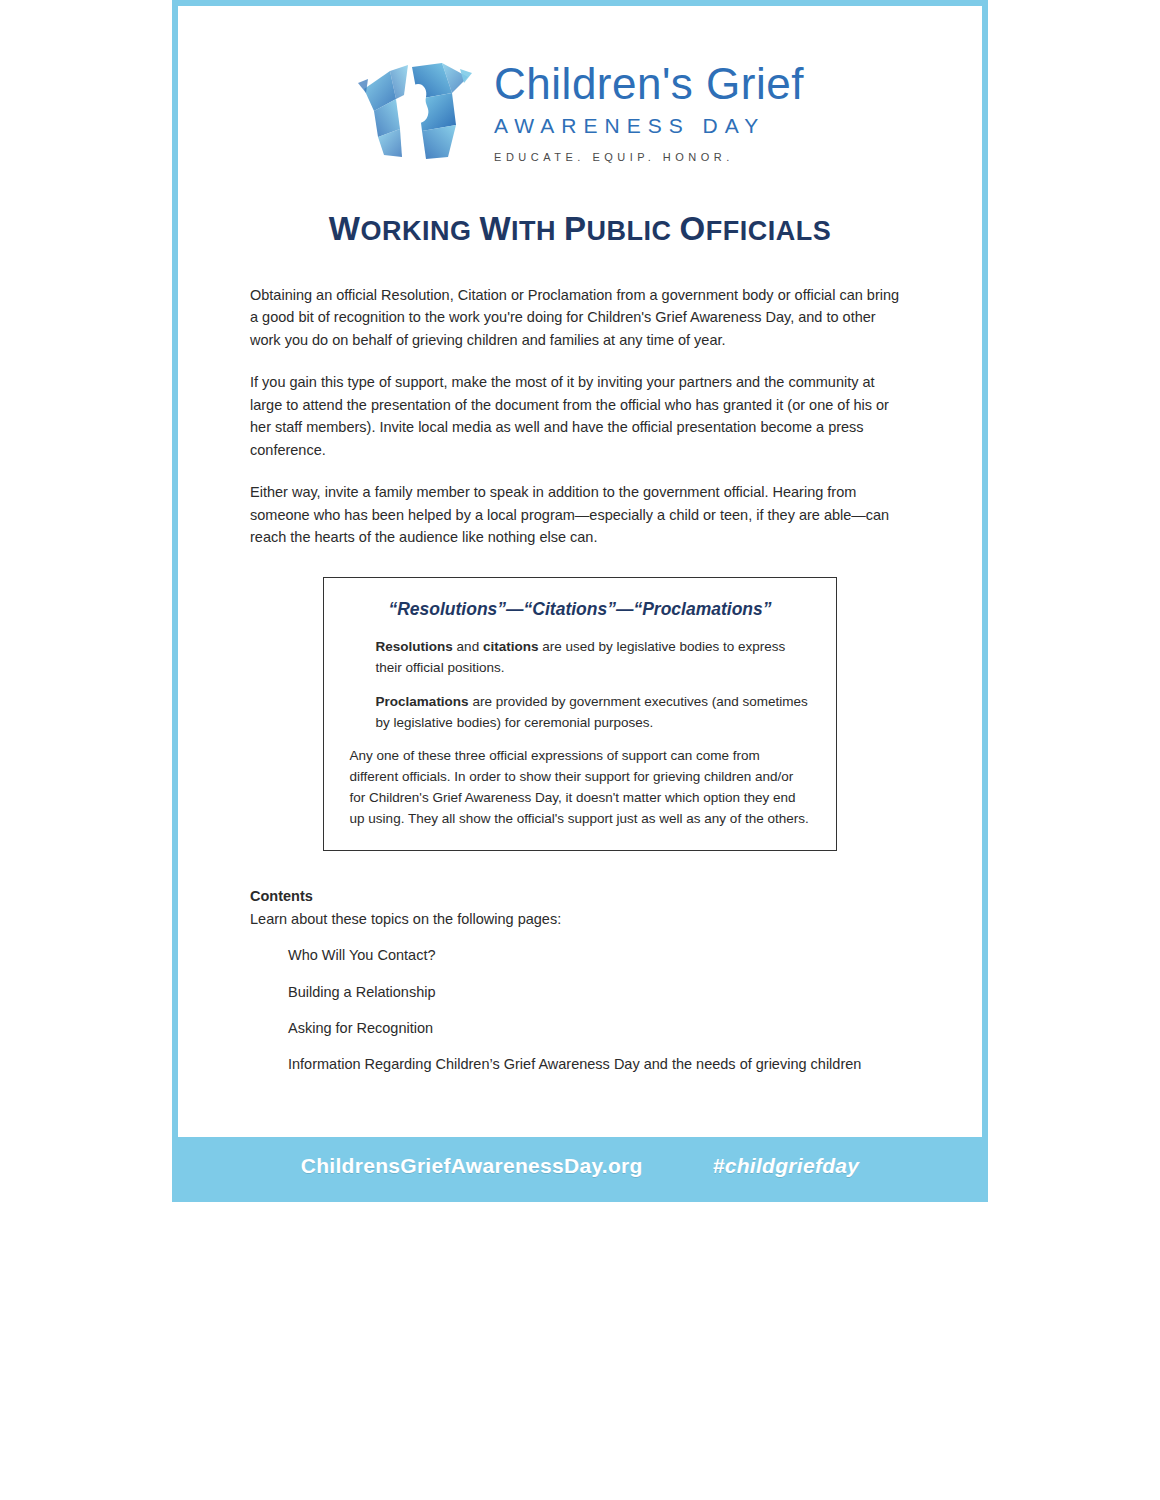Children's Grief
AWARENESS DAY
EDUCATE. EQUIP. HONOR.
WORKING WITH PUBLIC OFFICIALS
Obtaining an official Resolution, Citation or Proclamation from a government body or official can bring a good bit of recognition to the work you're doing for Children's Grief Awareness Day, and to other work you do on behalf of grieving children and families at any time of year.
If you gain this type of support, make the most of it by inviting your partners and the community at large to attend the presentation of the document from the official who has granted it (or one of his or her staff members). Invite local media as well and have the official presentation become a press conference.
Either way, invite a family member to speak in addition to the government official. Hearing from someone who has been helped by a local program—especially a child or teen, if they are able—can reach the hearts of the audience like nothing else can.
“Resolutions”—“Citations”—“Proclamations”
Resolutions and citations are used by legislative bodies to express their official positions.
Proclamations are provided by government executives (and sometimes by legislative bodies) for ceremonial purposes.
Any one of these three official expressions of support can come from different officials. In order to show their support for grieving children and/or for Children's Grief Awareness Day, it doesn't matter which option they end up using. They all show the official's support just as well as any of the others.
Contents
Learn about these topics on the following pages:
Who Will You Contact?
Building a Relationship
Asking for Recognition
Information Regarding Children’s Grief Awareness Day and the needs of grieving children
ChildrensGriefAwarenessDay.org #childgriefday